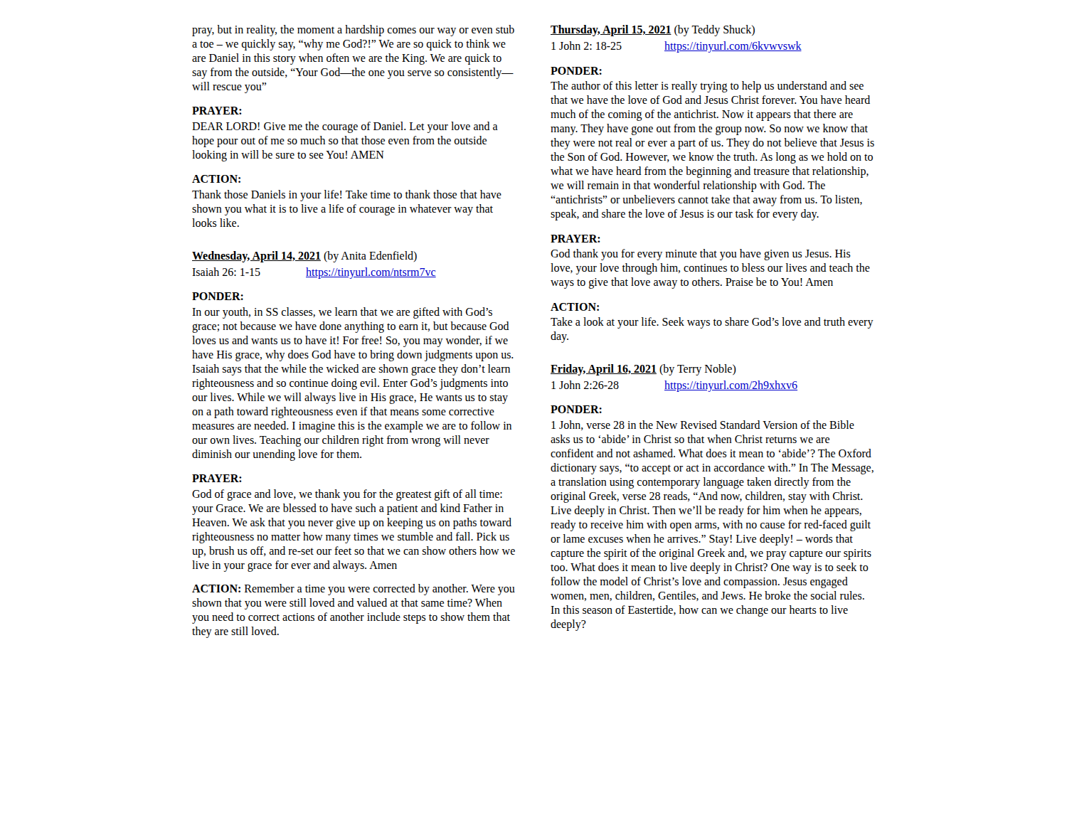pray, but in reality, the moment a hardship comes our way or even stub a toe – we quickly say, “why me God?!” We are so quick to think we are Daniel in this story when often we are the King. We are quick to say from the outside, “Your God—the one you serve so consistently—will rescue you”
Prayer:
DEAR LORD! Give me the courage of Daniel. Let your love and a hope pour out of me so much so that those even from the outside looking in will be sure to see You! AMEN
Action:
Thank those Daniels in your life! Take time to thank those that have shown you what it is to live a life of courage in whatever way that looks like.
Wednesday, April 14, 2021 (by Anita Edenfield)
Isaiah 26: 1-15 https://tinyurl.com/ntsrm7vc
Ponder:
In our youth, in SS classes, we learn that we are gifted with God’s grace; not because we have done anything to earn it, but because God loves us and wants us to have it! For free! So, you may wonder, if we have His grace, why does God have to bring down judgments upon us. Isaiah says that the while the wicked are shown grace they don’t learn righteousness and so continue doing evil. Enter God’s judgments into our lives. While we will always live in His grace, He wants us to stay on a path toward righteousness even if that means some corrective measures are needed. I imagine this is the example we are to follow in our own lives. Teaching our children right from wrong will never diminish our unending love for them.
Prayer:
God of grace and love, we thank you for the greatest gift of all time: your Grace. We are blessed to have such a patient and kind Father in Heaven. We ask that you never give up on keeping us on paths toward righteousness no matter how many times we stumble and fall. Pick us up, brush us off, and re-set our feet so that we can show others how we live in your grace for ever and always. Amen
ACTION: Remember a time you were corrected by another. Were you shown that you were still loved and valued at that same time? When you need to correct actions of another include steps to show them that they are still loved.
Thursday, April 15, 2021 (by Teddy Shuck)
1 John 2: 18-25 https://tinyurl.com/6kvwvswk
Ponder:
The author of this letter is really trying to help us understand and see that we have the love of God and Jesus Christ forever. You have heard much of the coming of the antichrist. Now it appears that there are many. They have gone out from the group now. So now we know that they were not real or ever a part of us. They do not believe that Jesus is the Son of God. However, we know the truth. As long as we hold on to what we have heard from the beginning and treasure that relationship, we will remain in that wonderful relationship with God. The “antichrists” or unbelievers cannot take that away from us. To listen, speak, and share the love of Jesus is our task for every day.
Prayer:
God thank you for every minute that you have given us Jesus. His love, your love through him, continues to bless our lives and teach the ways to give that love away to others. Praise be to You! Amen
Action:
Take a look at your life. Seek ways to share God’s love and truth every day.
Friday, April 16, 2021 (by Terry Noble)
1 John 2:26-28 https://tinyurl.com/2h9xhxv6
Ponder:
1 John, verse 28 in the New Revised Standard Version of the Bible asks us to ‘abide’ in Christ so that when Christ returns we are confident and not ashamed. What does it mean to ‘abide’? The Oxford dictionary says, “to accept or act in accordance with.” In The Message, a translation using contemporary language taken directly from the original Greek, verse 28 reads, “And now, children, stay with Christ. Live deeply in Christ. Then we’ll be ready for him when he appears, ready to receive him with open arms, with no cause for red-faced guilt or lame excuses when he arrives.” Stay! Live deeply! – words that capture the spirit of the original Greek and, we pray capture our spirits too. What does it mean to live deeply in Christ? One way is to seek to follow the model of Christ’s love and compassion. Jesus engaged women, men, children, Gentiles, and Jews. He broke the social rules. In this season of Eastertide, how can we change our hearts to live deeply?